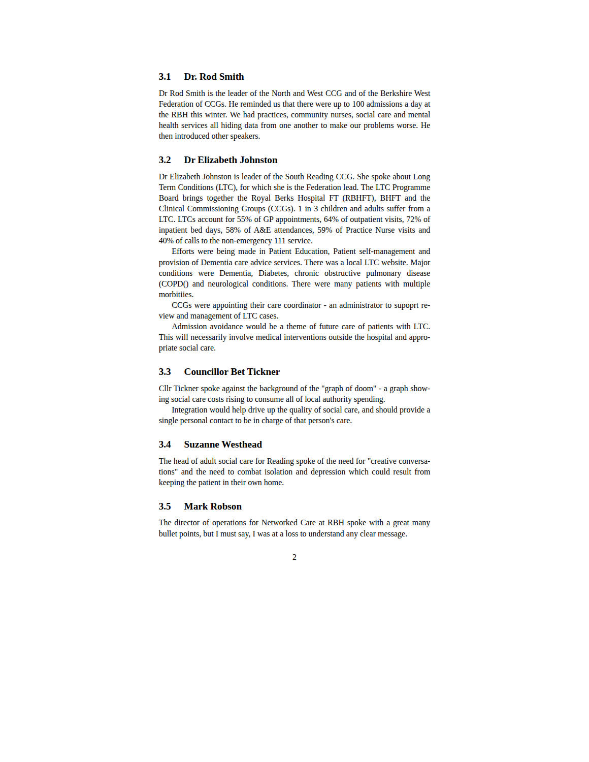3.1 Dr. Rod Smith
Dr Rod Smith is the leader of the North and West CCG and of the Berkshire West Federation of CCGs. He reminded us that there were up to 100 admissions a day at the RBH this winter. We had practices, community nurses, social care and mental health services all hiding data from one another to make our problems worse. He then introduced other speakers.
3.2 Dr Elizabeth Johnston
Dr Elizabeth Johnston is leader of the South Reading CCG. She spoke about Long Term Conditions (LTC), for which she is the Federation lead. The LTC Programme Board brings together the Royal Berks Hospital FT (RBHFT), BHFT and the Clinical Commissioning Groups (CCGs). 1 in 3 children and adults suffer from a LTC. LTCs account for 55% of GP appointments, 64% of outpatient visits, 72% of inpatient bed days, 58% of A&E attendances, 59% of Practice Nurse visits and 40% of calls to the non-emergency 111 service.
Efforts were being made in Patient Education, Patient self-management and provision of Dementia care advice services. There was a local LTC website. Major conditions were Dementia, Diabetes, chronic obstructive pulmonary disease (COPD() and neurological conditions. There were many patients with multiple morbitiies.
CCGs were appointing their care coordinator - an administrator to supoprt review and management of LTC cases.
Admission avoidance would be a theme of future care of patients with LTC. This will necessarily involve medical interventions outside the hospital and appropriate social care.
3.3 Councillor Bet Tickner
Cllr Tickner spoke against the background of the "graph of doom" - a graph showing social care costs rising to consume all of local authority spending.
Integration would help drive up the quality of social care, and should provide a single personal contact to be in charge of that person's care.
3.4 Suzanne Westhead
The head of adult social care for Reading spoke of the need for "creative conversations" and the need to combat isolation and depression which could result from keeping the patient in their own home.
3.5 Mark Robson
The director of operations for Networked Care at RBH spoke with a great many bullet points, but I must say, I was at a loss to understand any clear message.
2